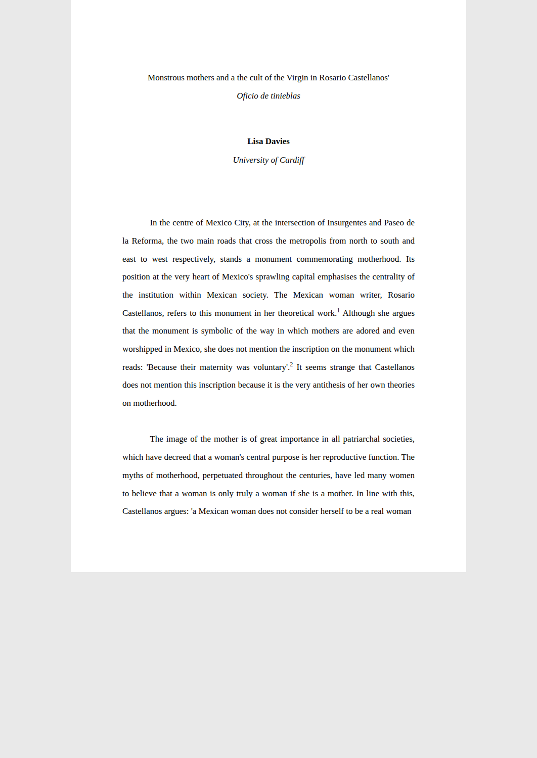Monstrous mothers and a the cult of the Virgin in Rosario Castellanos' Oficio de tinieblas
Lisa Davies
University of Cardiff
In the centre of Mexico City, at the intersection of Insurgentes and Paseo de la Reforma, the two main roads that cross the metropolis from north to south and east to west respectively, stands a monument commemorating motherhood. Its position at the very heart of Mexico's sprawling capital emphasises the centrality of the institution within Mexican society. The Mexican woman writer, Rosario Castellanos, refers to this monument in her theoretical work.1 Although she argues that the monument is symbolic of the way in which mothers are adored and even worshipped in Mexico, she does not mention the inscription on the monument which reads: 'Because their maternity was voluntary'.2 It seems strange that Castellanos does not mention this inscription because it is the very antithesis of her own theories on motherhood.
The image of the mother is of great importance in all patriarchal societies, which have decreed that a woman's central purpose is her reproductive function. The myths of motherhood, perpetuated throughout the centuries, have led many women to believe that a woman is only truly a woman if she is a mother. In line with this, Castellanos argues: 'a Mexican woman does not consider herself to be a real woman